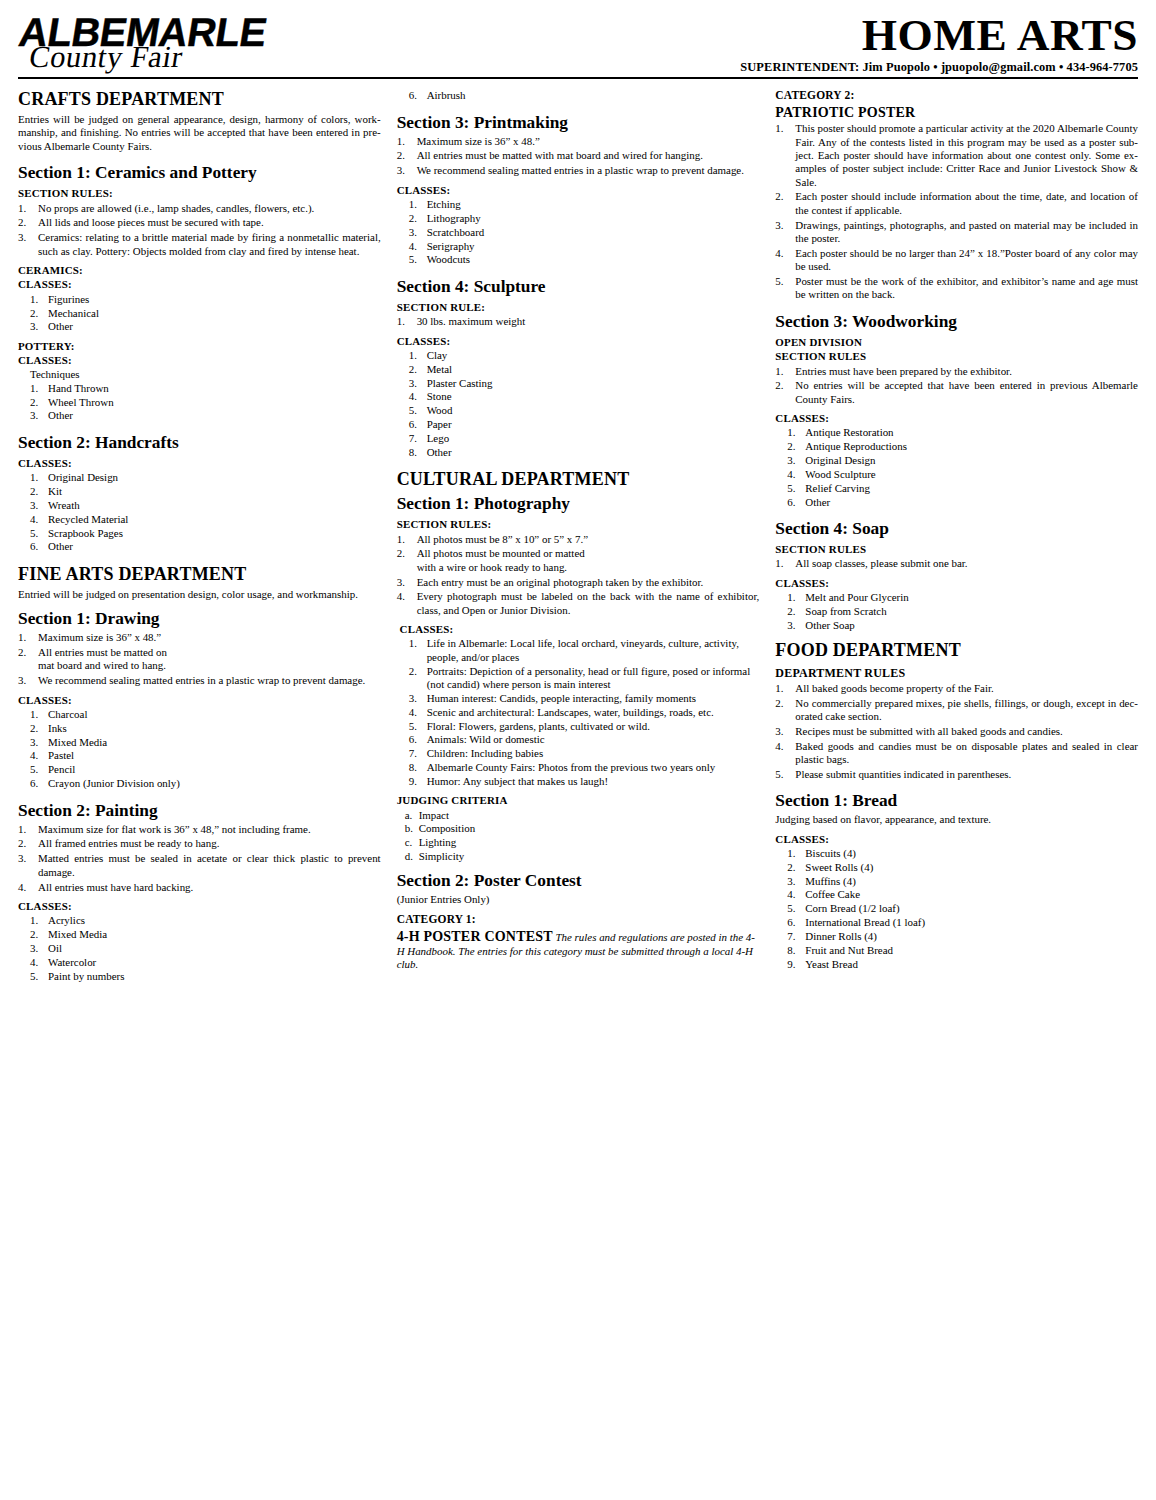ALBEMARLE
County Fair
HOME ARTS
SUPERINTENDENT: Jim Puopolo • jpuopolo@gmail.com • 434-964-7705
CRAFTS DEPARTMENT
Entries will be judged on general appearance, design, harmony of colors, workmanship, and finishing. No entries will be accepted that have been entered in previous Albemarle County Fairs.
Section 1: Ceramics and Pottery
SECTION RULES:
No props are allowed (i.e., lamp shades, candles, flowers, etc.).
All lids and loose pieces must be secured with tape.
Ceramics: relating to a brittle material made by firing a nonmetallic material, such as clay. Pottery: Objects molded from clay and fired by intense heat.
CERAMICS:
CLASSES:
Figurines
Mechanical
Other
POTTERY:
CLASSES:
Techniques
Hand Thrown
Wheel Thrown
Other
Section 2: Handcrafts
CLASSES:
Original Design
Kit
Wreath
Recycled Material
Scrapbook Pages
Other
FINE ARTS DEPARTMENT
Entried will be judged on presentation design, color usage, and workmanship.
Section 1: Drawing
Maximum size is 36” x 48.”
All entries must be matted on
mat board and wired to hang.
We recommend sealing matted entries in a plastic wrap to prevent damage.
CLASSES:
Charcoal
Inks
Mixed Media
Pastel
Pencil
Crayon (Junior Division only)
Section 2: Painting
Maximum size for flat work is 36” x 48,” not including frame.
All framed entries must be ready to hang.
Matted entries must be sealed in acetate or clear thick plastic to prevent damage.
All entries must have hard backing.
CLASSES:
Acrylics
Mixed Media
Oil
Watercolor
Paint by numbers
Airbrush
Section 3: Printmaking
Maximum size is 36” x 48.”
All entries must be matted with mat board and wired for hanging.
We recommend sealing matted entries in a plastic wrap to prevent damage.
CLASSES:
Etching
Lithography
Scratchboard
Serigraphy
Woodcuts
Section 4: Sculpture
SECTION RULE:
30 lbs. maximum weight
CLASSES:
Clay
Metal
Plaster Casting
Stone
Wood
Paper
Lego
Other
CULTURAL DEPARTMENT
Section 1: Photography
SECTION RULES:
All photos must be 8” x 10” or 5” x 7.”
All photos must be mounted or matted
with a wire or hook ready to hang.
Each entry must be an original photograph taken by the exhibitor.
Every photograph must be labeled on the back with the name of exhibitor, class, and Open or Junior Division.
CLASSES:
Life in Albemarle: Local life, local orchard, vineyards, culture, activity, people, and/or places
Portraits: Depiction of a personality, head or full figure, posed or informal (not candid) where person is main interest
Human interest: Candids, people interacting, family moments
Scenic and architectural: Landscapes, water, buildings, roads, etc.
Floral: Flowers, gardens, plants, cultivated or wild.
Animals: Wild or domestic
Children: Including babies
Albemarle County Fairs: Photos from the previous two years only
Humor: Any subject that makes us laugh!
JUDGING CRITERIA
Impact
Composition
Lighting
Simplicity
Section 2: Poster Contest
(Junior Entries Only)
CATEGORY 1:
4-H POSTER CONTEST
The rules and regulations are posted in the 4-H Handbook. The entries for this category must be submitted through a local 4-H club.
CATEGORY 2:
PATRIOTIC POSTER
This poster should promote a particular activity at the 2020 Albemarle County Fair. Any of the contests listed in this program may be used as a poster subject. Each poster should have information about one contest only. Some examples of poster subject include: Critter Race and Junior Livestock Show & Sale.
Each poster should include information about the time, date, and location of the contest if applicable.
Drawings, paintings, photographs, and pasted on material may be included in the poster.
Each poster should be no larger than 24” x 18.”Poster board of any color may be used.
Poster must be the work of the exhibitor, and exhibitor’s name and age must be written on the back.
Section 3: Woodworking
OPEN DIVISION
SECTION RULES
Entries must have been prepared by the exhibitor.
No entries will be accepted that have been entered in previous Albemarle County Fairs.
CLASSES:
Antique Restoration
Antique Reproductions
Original Design
Wood Sculpture
Relief Carving
Other
Section 4: Soap
SECTION RULES
All soap classes, please submit one bar.
CLASSES:
Melt and Pour Glycerin
Soap from Scratch
Other Soap
FOOD DEPARTMENT
DEPARTMENT RULES
All baked goods become property of the Fair.
No commercially prepared mixes, pie shells, fillings, or dough, except in decorated cake section.
Recipes must be submitted with all baked goods and candies.
Baked goods and candies must be on disposable plates and sealed in clear plastic bags.
Please submit quantities indicated in parentheses.
Section 1: Bread
Judging based on flavor, appearance, and texture.
CLASSES:
Biscuits (4)
Sweet Rolls (4)
Muffins (4)
Coffee Cake
Corn Bread (1/2 loaf)
International Bread (1 loaf)
Dinner Rolls (4)
Fruit and Nut Bread
Yeast Bread